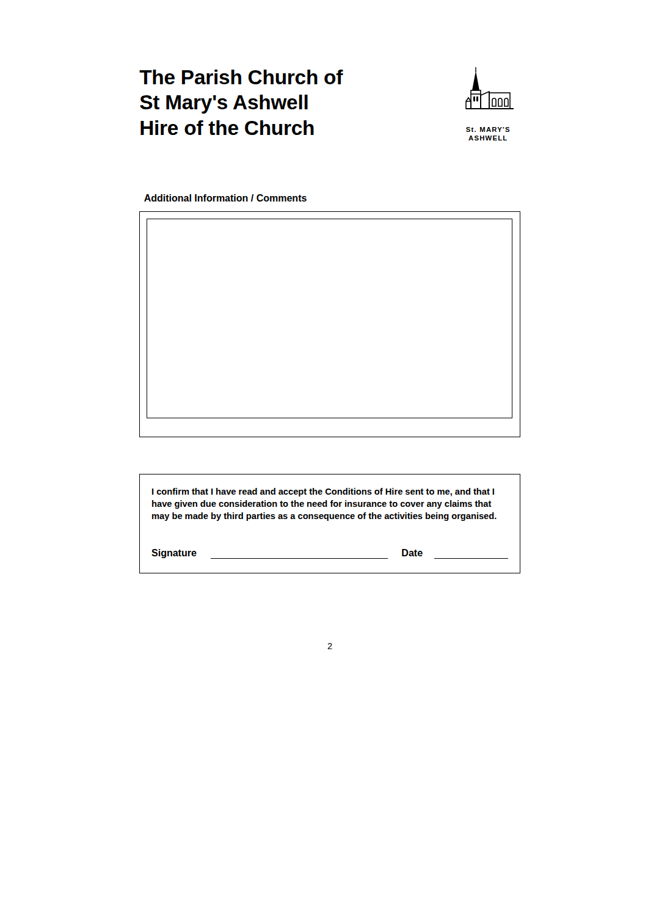The Parish Church of
St Mary's Ashwell
Hire of the Church
St. MARY'S
ASHWELL
Additional Information / Comments
I confirm that I have read and accept the Conditions of Hire sent to me, and that I have given due consideration to the need for insurance to cover any claims that may be made by third parties as a consequence of the activities being organised.
Signature Date
2